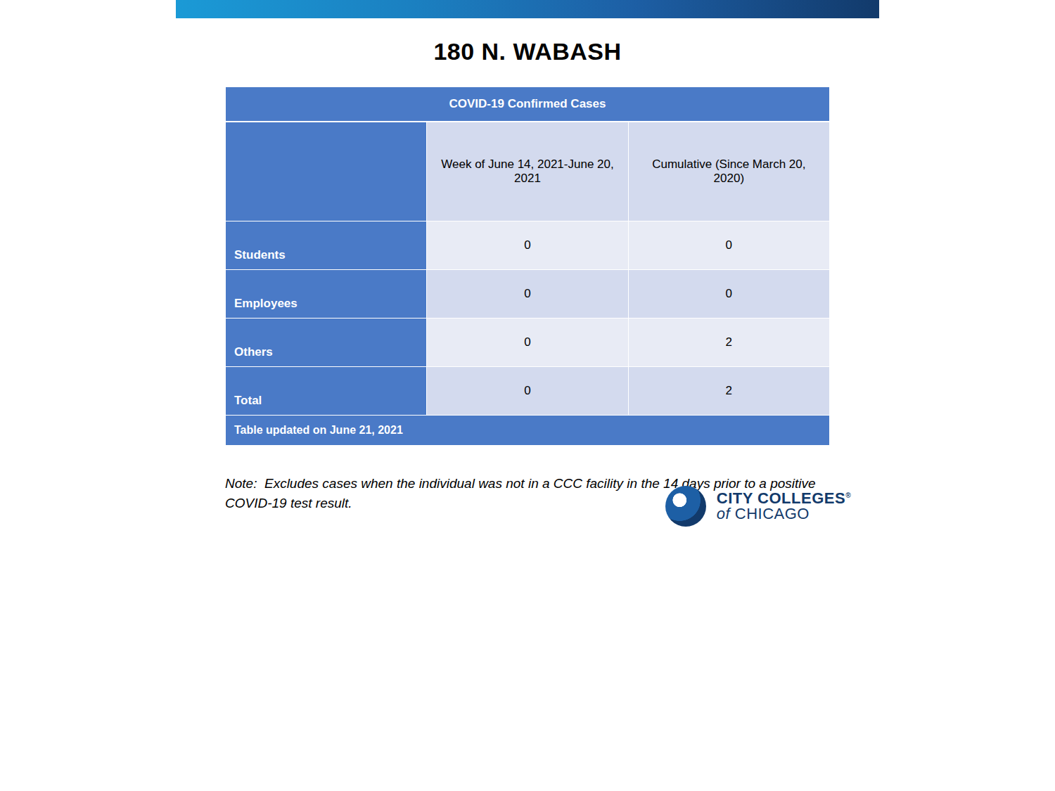180 N. WABASH
COVID-19 Confirmed Cases
| | Week of June 14, 2021-June 20, 2021 | Cumulative (Since March 20, 2020) |
| --- | --- | --- |
| Students | 0 | 0 |
| Employees | 0 | 0 |
| Others | 0 | 2 |
| Total | 0 | 2 |
| Table updated on June 21, 2021 |
Note: Excludes cases when the individual was not in a CCC facility in the 14 days prior to a positive COVID-19 test result.
CITY COLLEGES®
of CHICAGO